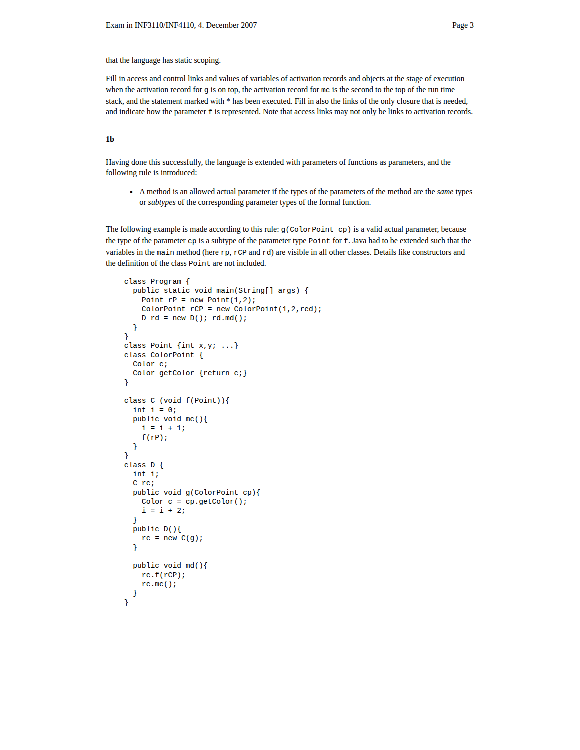Exam in INF3110/INF4110, 4. December 2007 Page 3
that the language has static scoping.
Fill in access and control links and values of variables of activation records and objects at the stage of execution when the activation record for g is on top, the activation record for mc is the second to the top of the run time stack, and the statement marked with * has been executed. Fill in also the links of the only closure that is needed, and indicate how the parameter f is represented. Note that access links may not only be links to activation records.
1b
Having done this successfully, the language is extended with parameters of functions as parameters, and the following rule is introduced:
A method is an allowed actual parameter if the types of the parameters of the method are the same types or subtypes of the corresponding parameter types of the formal function.
The following example is made according to this rule: g(ColorPoint cp) is a valid actual parameter, because the type of the parameter cp is a subtype of the parameter type Point for f. Java had to be extended such that the variables in the main method (here rp, rCP and rd) are visible in all other classes. Details like constructors and the definition of the class Point are not included.
class Program {
  public static void main(String[] args) {
    Point rP = new Point(1,2);
    ColorPoint rCP = new ColorPoint(1,2,red);
    D rd = new D(); rd.md();
  }
}
class Point {int x,y; ...}
class ColorPoint {
  Color c;
  Color getColor {return c;}
}

class C (void f(Point)){
  int i = 0;
  public void mc(){
    i = i + 1;
    f(rP);
  }
}
class D {
  int i;
  C rc;
  public void g(ColorPoint cp){
    Color c = cp.getColor();
    i = i + 2;
  }
  public D(){
    rc = new C(g);
  }

  public void md(){
    rc.f(rCP);
    rc.mc();
  }
}